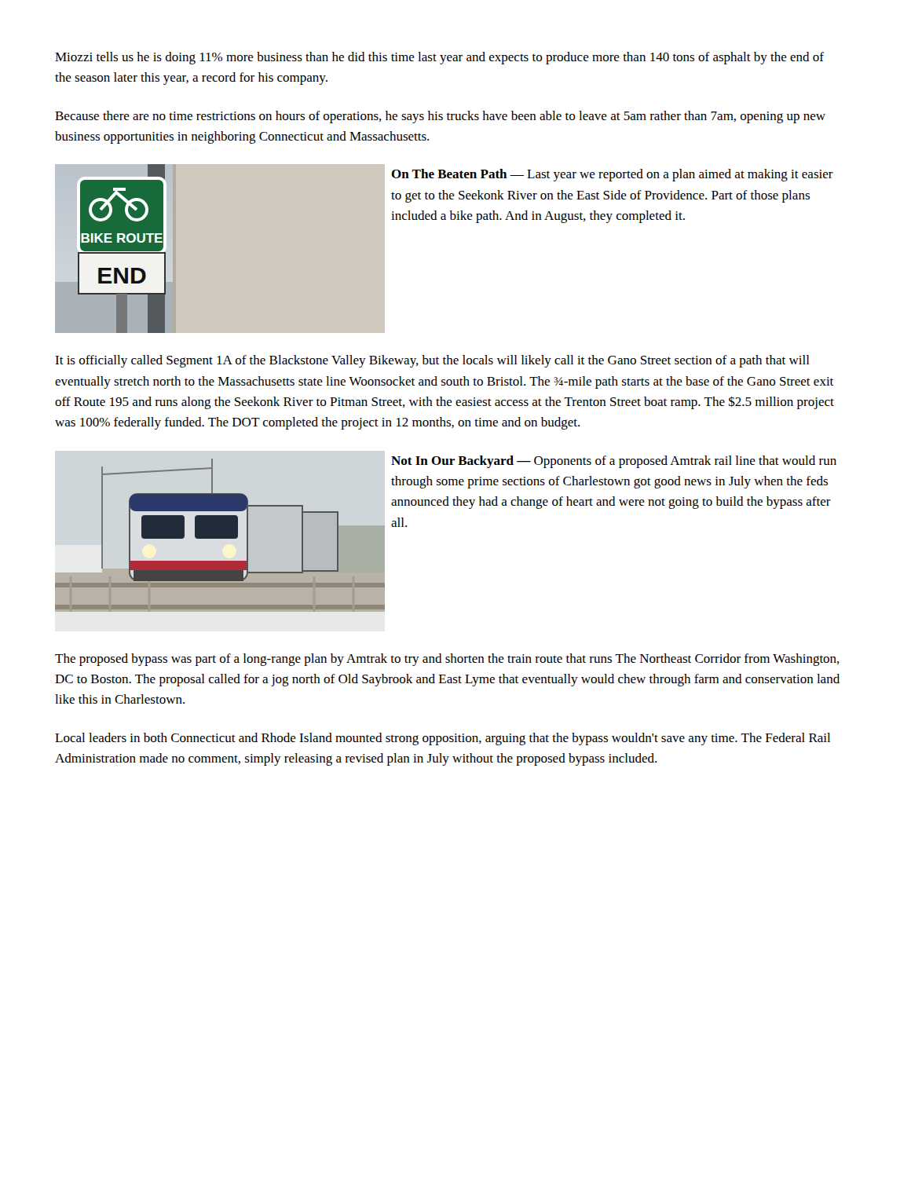Miozzi tells us he is doing 11% more business than he did this time last year and expects to produce more than 140 tons of asphalt by the end of the season later this year, a record for his company.
Because there are no time restrictions on hours of operations, he says his trucks have been able to leave at 5am rather than 7am, opening up new business opportunities in neighboring Connecticut and Massachusetts.
On The Beaten Path — Last year we reported on a plan aimed at making it easier to get to the Seekonk River on the East Side of Providence. Part of those plans included a bike path. And in August, they completed it.
It is officially called Segment 1A of the Blackstone Valley Bikeway, but the locals will likely call it the Gano Street section of a path that will eventually stretch north to the Massachusetts state line Woonsocket and south to Bristol. The ¾-mile path starts at the base of the Gano Street exit off Route 195 and runs along the Seekonk River to Pitman Street, with the easiest access at the Trenton Street boat ramp. The $2.5 million project was 100% federally funded. The DOT completed the project in 12 months, on time and on budget.
Not In Our Backyard — Opponents of a proposed Amtrak rail line that would run through some prime sections of Charlestown got good news in July when the feds announced they had a change of heart and were not going to build the bypass after all.
The proposed bypass was part of a long-range plan by Amtrak to try and shorten the train route that runs The Northeast Corridor from Washington, DC to Boston. The proposal called for a jog north of Old Saybrook and East Lyme that eventually would chew through farm and conservation land like this in Charlestown.
Local leaders in both Connecticut and Rhode Island mounted strong opposition, arguing that the bypass wouldn't save any time. The Federal Rail Administration made no comment, simply releasing a revised plan in July without the proposed bypass included.